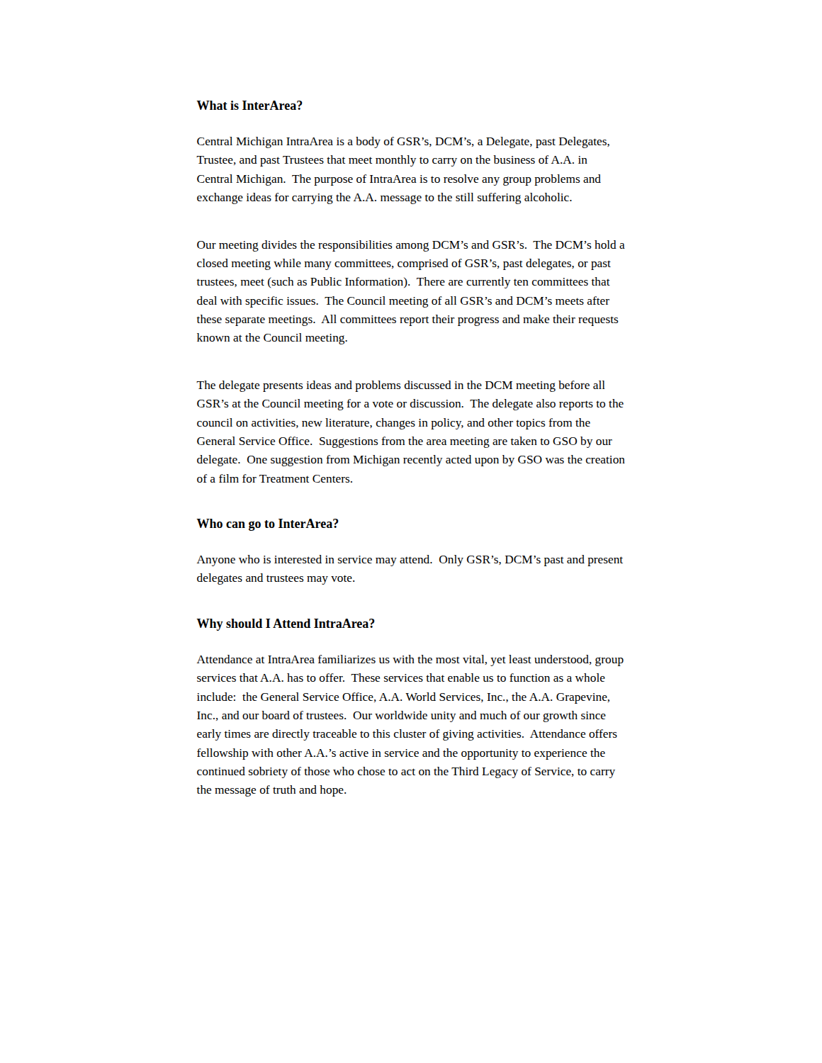What is InterArea?
Central Michigan IntraArea is a body of GSR’s, DCM’s, a Delegate, past Delegates, Trustee, and past Trustees that meet monthly to carry on the business of A.A. in Central Michigan. The purpose of IntraArea is to resolve any group problems and exchange ideas for carrying the A.A. message to the still suffering alcoholic.
Our meeting divides the responsibilities among DCM’s and GSR’s. The DCM’s hold a closed meeting while many committees, comprised of GSR’s, past delegates, or past trustees, meet (such as Public Information). There are currently ten committees that deal with specific issues. The Council meeting of all GSR’s and DCM’s meets after these separate meetings. All committees report their progress and make their requests known at the Council meeting.
The delegate presents ideas and problems discussed in the DCM meeting before all GSR’s at the Council meeting for a vote or discussion. The delegate also reports to the council on activities, new literature, changes in policy, and other topics from the General Service Office. Suggestions from the area meeting are taken to GSO by our delegate. One suggestion from Michigan recently acted upon by GSO was the creation of a film for Treatment Centers.
Who can go to InterArea?
Anyone who is interested in service may attend. Only GSR’s, DCM’s past and present delegates and trustees may vote.
Why should I Attend IntraArea?
Attendance at IntraArea familiarizes us with the most vital, yet least understood, group services that A.A. has to offer. These services that enable us to function as a whole include: the General Service Office, A.A. World Services, Inc., the A.A. Grapevine, Inc., and our board of trustees. Our worldwide unity and much of our growth since early times are directly traceable to this cluster of giving activities. Attendance offers fellowship with other A.A.’s active in service and the opportunity to experience the continued sobriety of those who chose to act on the Third Legacy of Service, to carry the message of truth and hope.